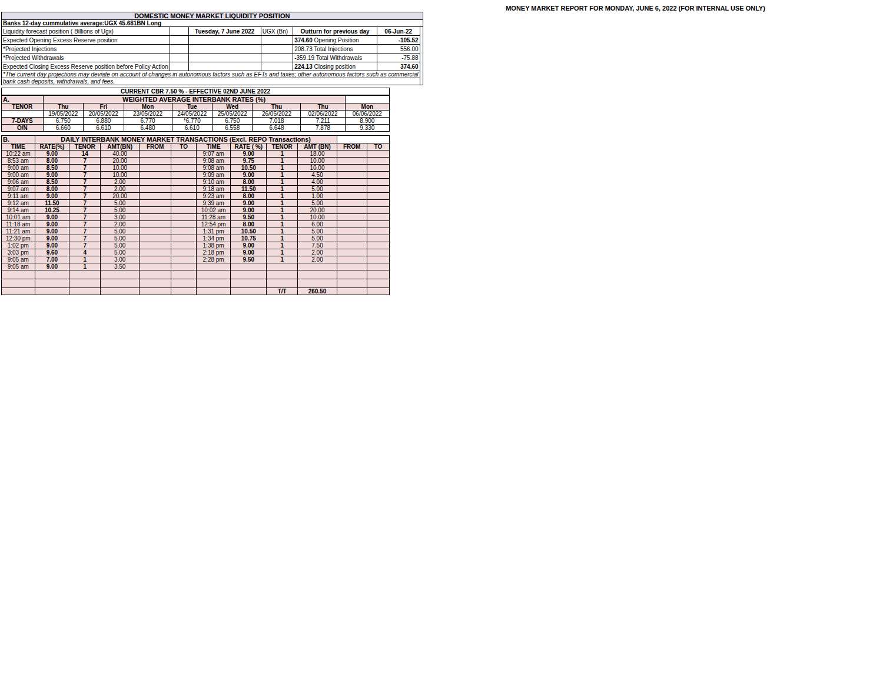| | MONEY MARKET REPORT FOR MONDAY, JUNE 6, 2022 (FOR INTERNAL USE ONLY) |
| / DOMESTIC MONEY MARKET LIQUIDITY POSITION / / Banks 12-day cummulative average:UGX 45.681BN Long / / Liquidity forecast position ( Billions of Ugx) / / Tuesday, 7 June 2022 / UGX (Bn) / Outturn for previous day / 06-Jun-22 / / / Expected Opening Excess Reserve position / / / / 374.60 Opening Position / -105.52 / / / *Projected Injections / / / / 208.73 Total Injections / 556.00 / / / *Projected Withdrawals / / / / -359.19 Total Withdrawals / -75.88 / / / Expected Closing Excess Reserve position before Policy Action / / / / 224.13 Closing position / 374.60 / / / *The current day projections may deviate on account of changes in autonomous factors such as EFTs and taxes; other autonomous factors such as commercial / / / bank cash deposits, withdrawals, and fees. / / / CURRENT CBR 7.50 % - EFFECTIVE 02ND JUNE 2022 / / A. / WEIGHTED AVERAGE INTERBANK RATES (%) / / TENOR / Thu / Fri / Mon / Tue / Wed / Thu / Thu / Mon / / / 19/05/2022 / 20/05/2022 / 23/05/2022 / 24/05/2022 / 25/05/2022 / 26/05/2022 / 02/06/2022 / 06/06/2022 / / 7-DAYS / 6.750 / 6.880 / 6.770 / *6.770 / 6.750 / 7.018 / 7.211 / 8.900 / / O/N / 6.660 / 6.610 / 6.480 / 6.610 / 6.558 / 6.648 / 7.878 / 9.330 / / B. / DAILY INTERBANK MONEY MARKET TRANSACTIONS (Excl. REPO Transactions) / / TIME / RATE(%) / TENOR / AMT(BN) / FROM / TO / TIME / RATE ( %) / TENOR / AMT (BN) / FROM / TO / / 10:22 am / 9.00 / 14 / 40.00 / / / 9:07 am / 9.00 / 1 / 18.00 / / / / 8:53 am / 8.00 / 7 / 20.00 / / / 9:08 am / 9.75 / 1 / 10.00 / / / / 9:00 am / 8.50 / 7 / 10.00 / / / 9:08 am / 10.50 / 1 / 10.00 / / / / 9:00 am / 9.00 / 7 / 10.00 / / / 9:09 am / 9.00 / 1 / 4.50 / / / / 9:06 am / 8.50 / 7 / 2.00 / / / 9:10 am / 8.00 / 1 / 4.00 / / / / 9:07 am / 8.00 / 7 / 2.00 / / / 9:18 am / 11.50 / 1 / 5.00 / / / / 9:11 am / 9.00 / 7 / 20.00 / / / 9:23 am / 8.00 / 1 / 1.00 / / / / 9:12 am / 11.50 / 7 / 5.00 / / / 9:39 am / 9.00 / 1 / 5.00 / / / / 9:14 am / 10.25 / 7 / 5.00 / / / 10:02 am / 9.00 / 1 / 20.00 / / / / 10:01 am / 9.00 / 7 / 3.00 / / / 11:28 am / 9.50 / 1 / 10.00 / / / / 11:18 am / 9.00 / 7 / 2.00 / / / 12:54 pm / 8.00 / 1 / 6.00 / / / / 11:21 am / 9.00 / 7 / 5.00 / / / 1:31 pm / 10.50 / 1 / 5.00 / / / / 12:30 pm / 9.00 / 7 / 5.00 / / / 1:34 pm / 10.75 / 1 / 5.00 / / / / 1:02 pm / 9.00 / 7 / 5.00 / / / 1:38 pm / 9.00 / 1 / 7.50 / / / / 3:03 pm / 9.60 / 4 / 5.00 / / / 2:18 pm / 9.00 / 1 / 2.00 / / / / 9:05 am / 7.00 / 1 / 3.00 / / / 2:28 pm / 9.50 / 1 / 2.00 / / / / 9:05 am / 9.00 / 1 / 3.50 / / / / / / / / / / / / / / / / / / T/T / 260.50 / / / | |